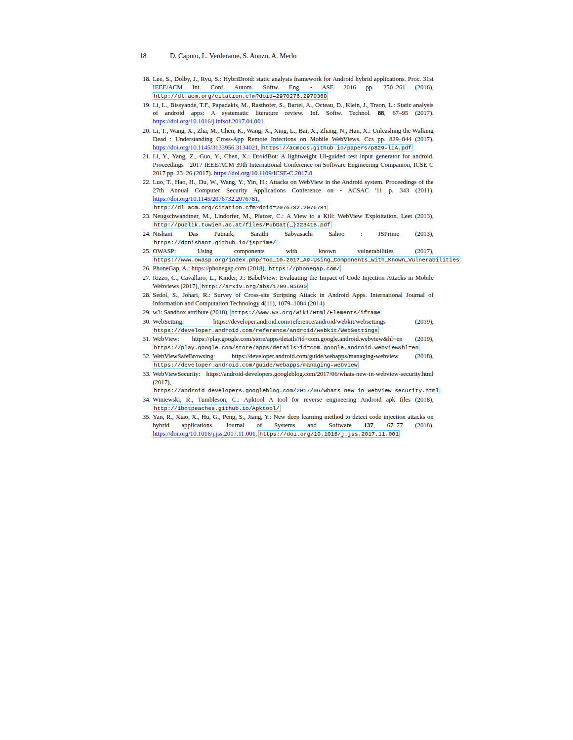18 D. Caputo, L. Verderame, S. Aonzo, A. Merlo
18. Lee, S., Dolby, J., Ryu, S.: HybriDroid: static analysis framework for Android hybrid applications. Proc. 31st IEEE/ACM Int. Conf. Autom. Softw. Eng. - ASE 2016 pp. 250–261 (2016), http://dl.acm.org/citation.cfm?doid=2970276.2970368
19. Li, L., Bissyandé, T.F., Papadakis, M., Rasthofer, S., Bartel, A., Octeau, D., Klein, J., Traon, L.: Static analysis of android apps: A systematic literature review. Inf. Softw. Technol. 88, 67–95 (2017). https://doi.org/10.1016/j.infsof.2017.04.001
20. Li, T., Wang, X., Zha, M., Chen, K., Wang, X., Xing, L., Bai, X., Zhang, N., Han, X.: Unleashing the Walking Dead : Understanding Cross-App Remote Infections on Mobile WebViews. Ccs pp. 829–844 (2017). https://doi.org/10.1145/3133956.3134021, https://acmccs.github.io/papers/p829-liA.pdf
21. Li, Y., Yang, Z., Guo, Y., Chen, X.: DroidBot: A lightweight UI-guided test input generator for android. Proceedings - 2017 IEEE/ACM 39th International Conference on Software Engineering Companion, ICSE-C 2017 pp. 23–26 (2017). https://doi.org/10.1109/ICSE-C.2017.8
22. Luo, T., Hao, H., Du, W., Wang, Y., Yin, H.: Attacks on WebView in the Android system. Proceedings of the 27th Annual Computer Security Applications Conference on - ACSAC '11 p. 343 (2011). https://doi.org/10.1145/2076732.2076781, http://dl.acm.org/citation.cfm?doid=2076732.2076781
23. Neugschwandtner, M., Lindorfer, M., Platzer, C.: A View to a Kill: WebView Exploitation. Leet (2013), http://publik.tuwien.ac.at/files/PubDat{_}223415.pdf
24. Nishant Das Patnaik, Sarathi Sabyasachi Sahoo : JSPrime (2013), https://dpnishant.github.io/jsprime/
25. OWASP: Using components with known vulnerabilities (2017), https://www.owasp.org/index.php/Top_10-2017_A9-Using_Components_with_Known_Vulnerabilities
26. PhoneGap, A.: https://phonegap.com (2018), https://phonegap.com/
27. Rizzo, C., Cavallaro, L., Kinder, J.: BabelView: Evaluating the Impact of Code Injection Attacks in Mobile Webviews (2017), http://arxiv.org/abs/1709.05690
28. Sedol, S., Johari, R.: Survey of Cross-site Scripting Attack in Android Apps. International Journal of Information and Computation Technology 4(11), 1079–1084 (2014)
29. w3: Sandbox attribute (2018), https://www.w3.org/wiki/Html/Elements/iframe
30. WebSetting: https://developer.android.com/reference/android/webkit/websettings (2019), https://developer.android.com/reference/android/webkit/WebSettings
31. WebView: https://play.google.com/store/apps/details?id=com.google.android.webview&hl=en (2019), https://play.google.com/store/apps/details?id=com.google.android.webview&hl=en
32. WebViewSafeBrowsing: https://developer.android.com/guide/webapps/managing-webview (2018), https://developer.android.com/guide/webapps/managing-webview
33. WebViewSecurity: https://android-developers.googleblog.com/2017/06/whats-new-in-webview-security.html (2017), https://android-developers.googleblog.com/2017/06/whats-new-in-webview-security.html
34. Winiewski, R., Tumbleson, C.: Apktool A tool for reverse engineering Android apk files (2018), http://ibotpeaches.github.io/Apktool/
35. Yan, R., Xiao, X., Hu, G., Peng, S., Jiang, Y.: New deep learning method to detect code injection attacks on hybrid applications. Journal of Systems and Software 137, 67–77 (2018). https://doi.org/10.1016/j.jss.2017.11.001, https://doi.org/10.1016/j.jss.2017.11.001